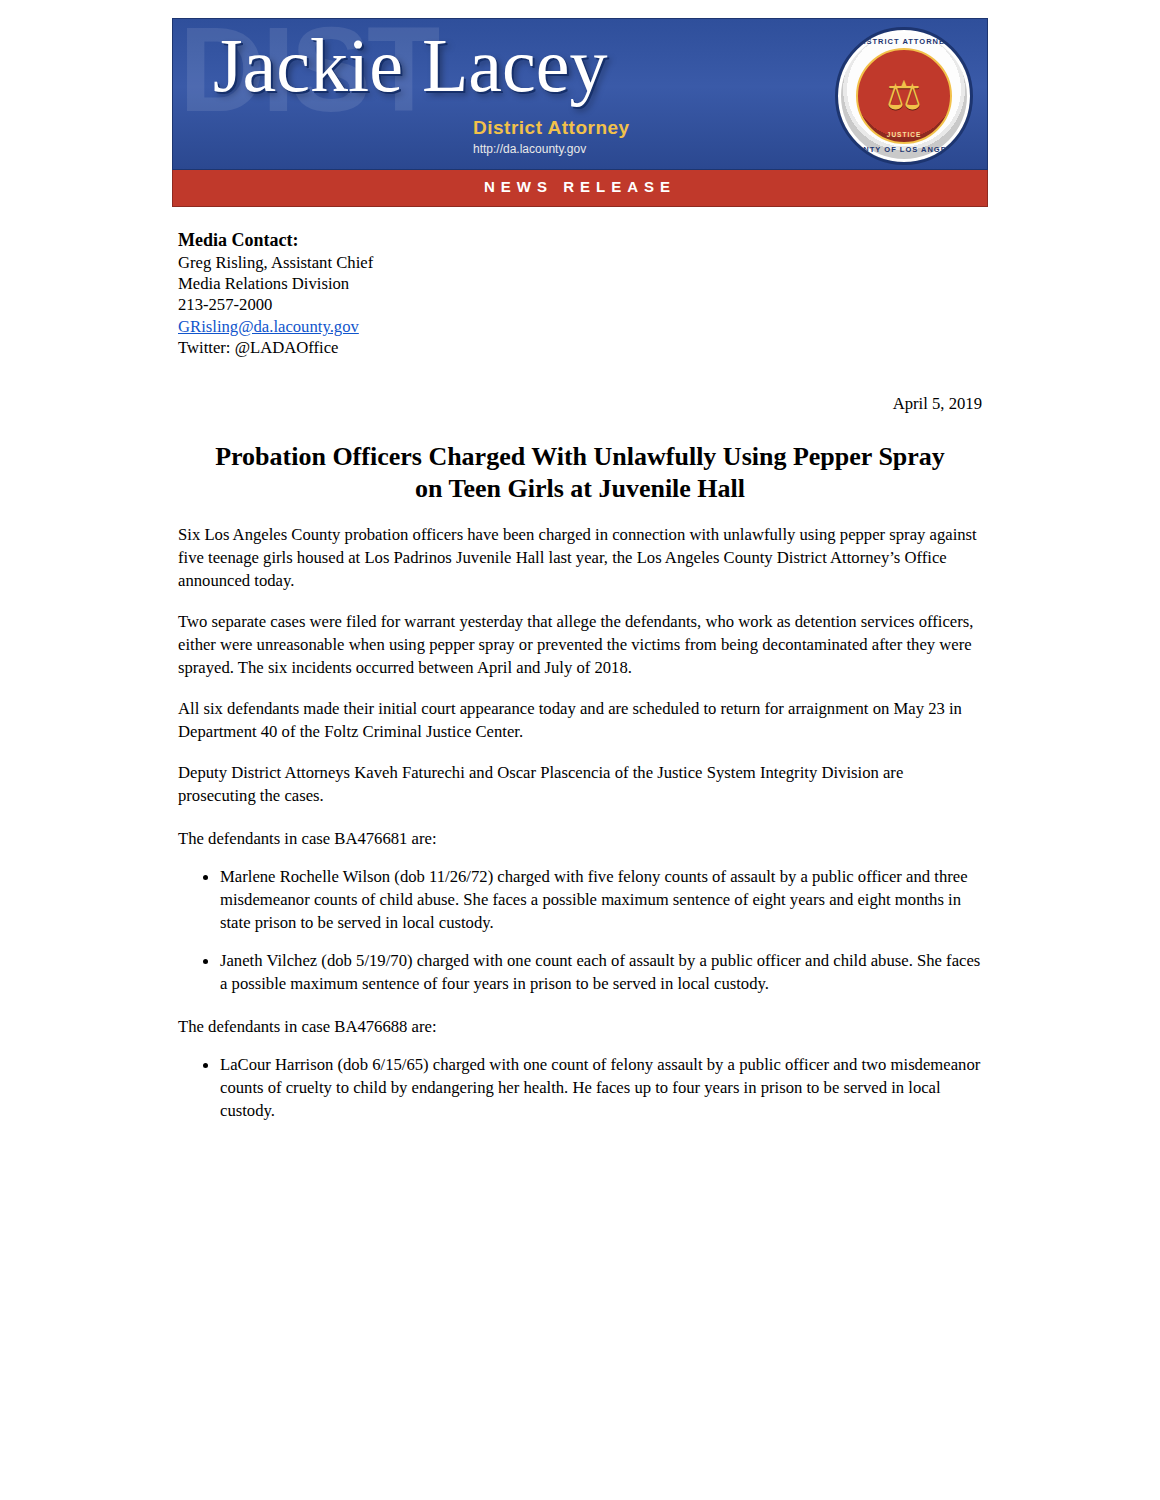DIST
Jackie Lacey
District Attorney
http://da.lacounty.gov
DISTRICT ATTORNEY COUNTY OF LOS ANGELES
⚖
JUSTICE
NEWS RELEASE
Media Contact:
Greg Risling, Assistant Chief
Media Relations Division
213-257-2000
GRisling@da.lacounty.gov
Twitter: @LADAOffice
April 5, 2019
Probation Officers Charged With Unlawfully Using Pepper Spray
on Teen Girls at Juvenile Hall
Six Los Angeles County probation officers have been charged in connection with unlawfully using pepper spray against five teenage girls housed at Los Padrinos Juvenile Hall last year, the Los Angeles County District Attorney’s Office announced today.
Two separate cases were filed for warrant yesterday that allege the defendants, who work as detention services officers, either were unreasonable when using pepper spray or prevented the victims from being decontaminated after they were sprayed. The six incidents occurred between April and July of 2018.
All six defendants made their initial court appearance today and are scheduled to return for arraignment on May 23 in Department 40 of the Foltz Criminal Justice Center.
Deputy District Attorneys Kaveh Faturechi and Oscar Plascencia of the Justice System Integrity Division are prosecuting the cases.
The defendants in case BA476681 are:
Marlene Rochelle Wilson (dob 11/26/72) charged with five felony counts of assault by a public officer and three misdemeanor counts of child abuse. She faces a possible maximum sentence of eight years and eight months in state prison to be served in local custody.
Janeth Vilchez (dob 5/19/70) charged with one count each of assault by a public officer and child abuse. She faces a possible maximum sentence of four years in prison to be served in local custody.
The defendants in case BA476688 are:
LaCour Harrison (dob 6/15/65) charged with one count of felony assault by a public officer and two misdemeanor counts of cruelty to child by endangering her health. He faces up to four years in prison to be served in local custody.